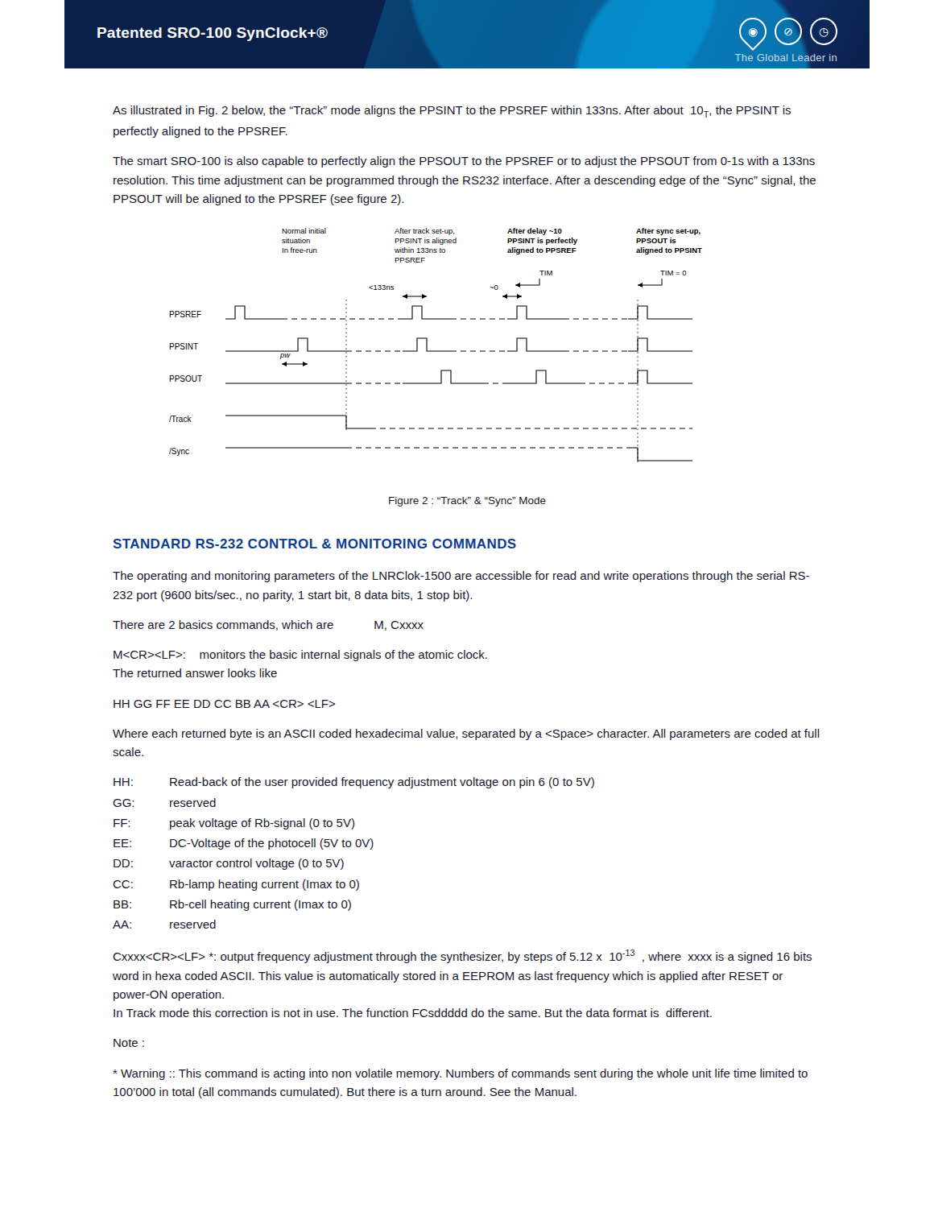Patented SRO-100 SynClock+®
◉ ⊘ ◷
The Global Leader in
Resilient PNT
As illustrated in Fig. 2 below, the “Track” mode aligns the PPSINT to the PPSREF within 133ns. After about 10T, the PPSINT is perfectly aligned to the PPSREF.
The smart SRO-100 is also capable to perfectly align the PPSOUT to the PPSREF or to adjust the PPSOUT from 0-1s with a 133ns resolution. This time adjustment can be programmed through the RS232 interface. After a descending edge of the “Sync” signal, the PPSOUT will be aligned to the PPSREF (see figure 2).
Normal initial situation In free-run After track set-up, PPSINT is aligned within 133ns to PPSREF After delay ~10 PPSINT is perfectly aligned to PPSREF After sync set-up, PPSOUT is aligned to PPSINT TIM TIM = 0 <133ns ~0 PPSREF PPSINT PPSOUT /Track /Sync pw
Figure 2 : “Track” & “Sync” Mode
STANDARD RS-232 CONTROL & MONITORING COMMANDS
The operating and monitoring parameters of the LNRClok-1500 are accessible for read and write operations through the serial RS-232 port (9600 bits/sec., no parity, 1 start bit, 8 data bits, 1 stop bit).
There are 2 basics commands, which are M, Cxxxx
M<CR><LF>: monitors the basic internal signals of the atomic clock.
The returned answer looks like
HH GG FF EE DD CC BB AA <CR> <LF>
Where each returned byte is an ASCII coded hexadecimal value, separated by a <Space> character. All parameters are coded at full scale.
HH: Read-back of the user provided frequency adjustment voltage on pin 6 (0 to 5V)
GG: reserved
FF: peak voltage of Rb-signal (0 to 5V)
EE: DC-Voltage of the photocell (5V to 0V)
DD: varactor control voltage (0 to 5V)
CC: Rb-lamp heating current (Imax to 0)
BB: Rb-cell heating current (Imax to 0)
AA: reserved
Cxxxx<CR><LF> *: output frequency adjustment through the synthesizer, by steps of 5.12 x 10-13 , where xxxx is a signed 16 bits word in hexa coded ASCII. This value is automatically stored in a EEPROM as last frequency which is applied after RESET or power-ON operation.
In Track mode this correction is not in use. The function FCsddddd do the same. But the data format is different.
Note :
* Warning :: This command is acting into non volatile memory. Numbers of commands sent during the whole unit life time limited to 100’000 in total (all commands cumulated). But there is a turn around. See the Manual.